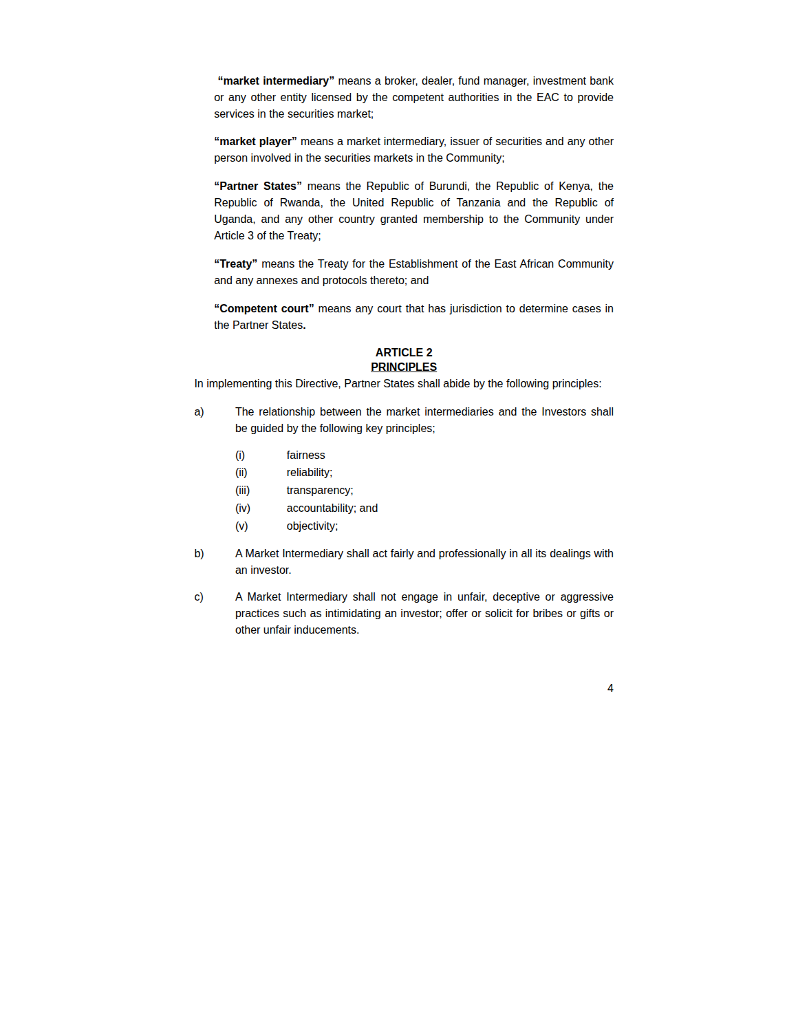“market intermediary” means a broker, dealer, fund manager, investment bank or any other entity licensed by the competent authorities in the EAC to provide services in the securities market;
“market player” means a market intermediary, issuer of securities and any other person involved in the securities markets in the Community;
“Partner States” means the Republic of Burundi, the Republic of Kenya, the Republic of Rwanda, the United Republic of Tanzania and the Republic of Uganda, and any other country granted membership to the Community under Article 3 of the Treaty;
“Treaty” means the Treaty for the Establishment of the East African Community and any annexes and protocols thereto; and
“Competent court” means any court that has jurisdiction to determine cases in the Partner States.
ARTICLE 2
PRINCIPLES
In implementing this Directive, Partner States shall abide by the following principles:
| a) | The relationship between the market intermediaries and the Investors shall be guided by the following key principles; |
| (i) | fairness |
| (ii) | reliability; |
| (iii) | transparency; |
| (iv) | accountability; and |
| (v) | objectivity; |
| b) | A Market Intermediary shall act fairly and professionally in all its dealings with an investor. |
| c) | A Market Intermediary shall not engage in unfair, deceptive or aggressive practices such as intimidating an investor; offer or solicit for bribes or gifts or other unfair inducements. |
4